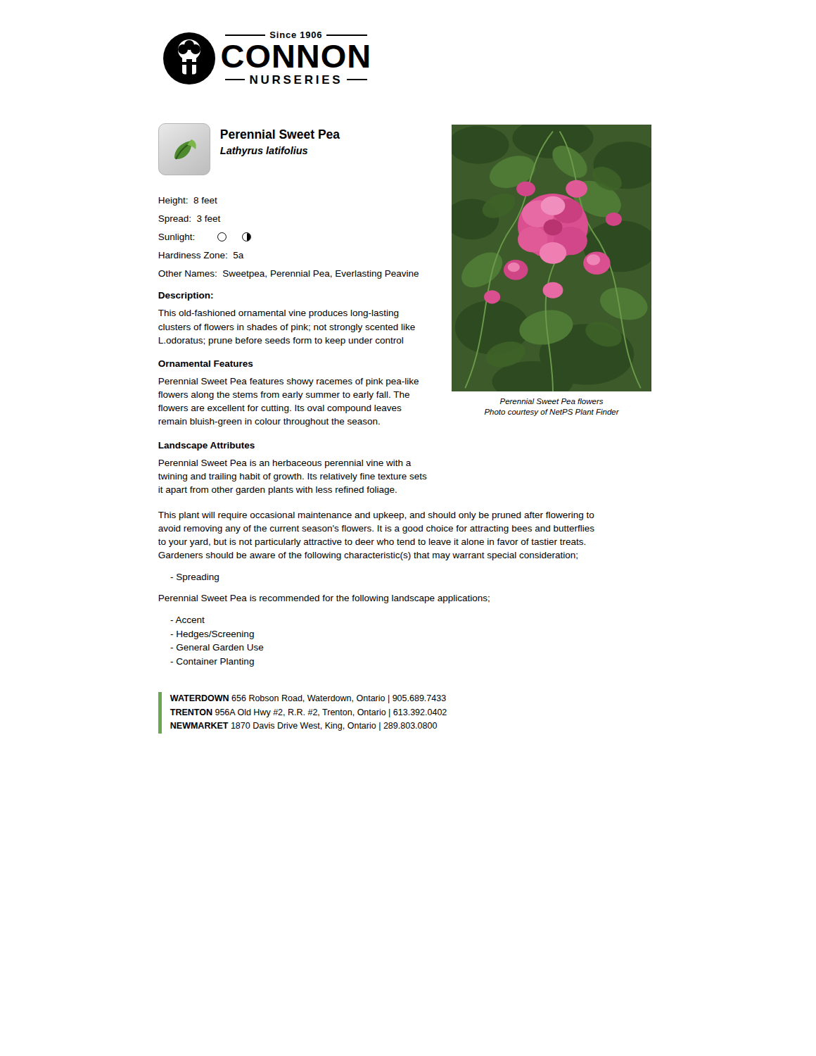Since 1906
CONNON
NURSERIES
Perennial Sweet Pea
Lathyrus latifolius
Height: 8 feet
Spread: 3 feet
Sunlight:
Hardiness Zone: 5a
Other Names: Sweetpea, Perennial Pea, Everlasting Peavine
Description:
This old-fashioned ornamental vine produces long-lasting clusters of flowers in shades of pink; not strongly scented like L.odoratus; prune before seeds form to keep under control
Ornamental Features
Perennial Sweet Pea features showy racemes of pink pea-like flowers along the stems from early summer to early fall. The flowers are excellent for cutting. Its oval compound leaves remain bluish-green in colour throughout the season.
Landscape Attributes
Perennial Sweet Pea is an herbaceous perennial vine with a twining and trailing habit of growth. Its relatively fine texture sets it apart from other garden plants with less refined foliage.
Perennial Sweet Pea flowers
Photo courtesy of NetPS Plant Finder
This plant will require occasional maintenance and upkeep, and should only be pruned after flowering to avoid removing any of the current season's flowers. It is a good choice for attracting bees and butterflies to your yard, but is not particularly attractive to deer who tend to leave it alone in favor of tastier treats. Gardeners should be aware of the following characteristic(s) that may warrant special consideration;
Spreading
Perennial Sweet Pea is recommended for the following landscape applications;
Accent
Hedges/Screening
General Garden Use
Container Planting
WATERDOWN 656 Robson Road, Waterdown, Ontario | 905.689.7433
TRENTON 956A Old Hwy #2, R.R. #2, Trenton, Ontario | 613.392.0402
NEWMARKET 1870 Davis Drive West, King, Ontario | 289.803.0800